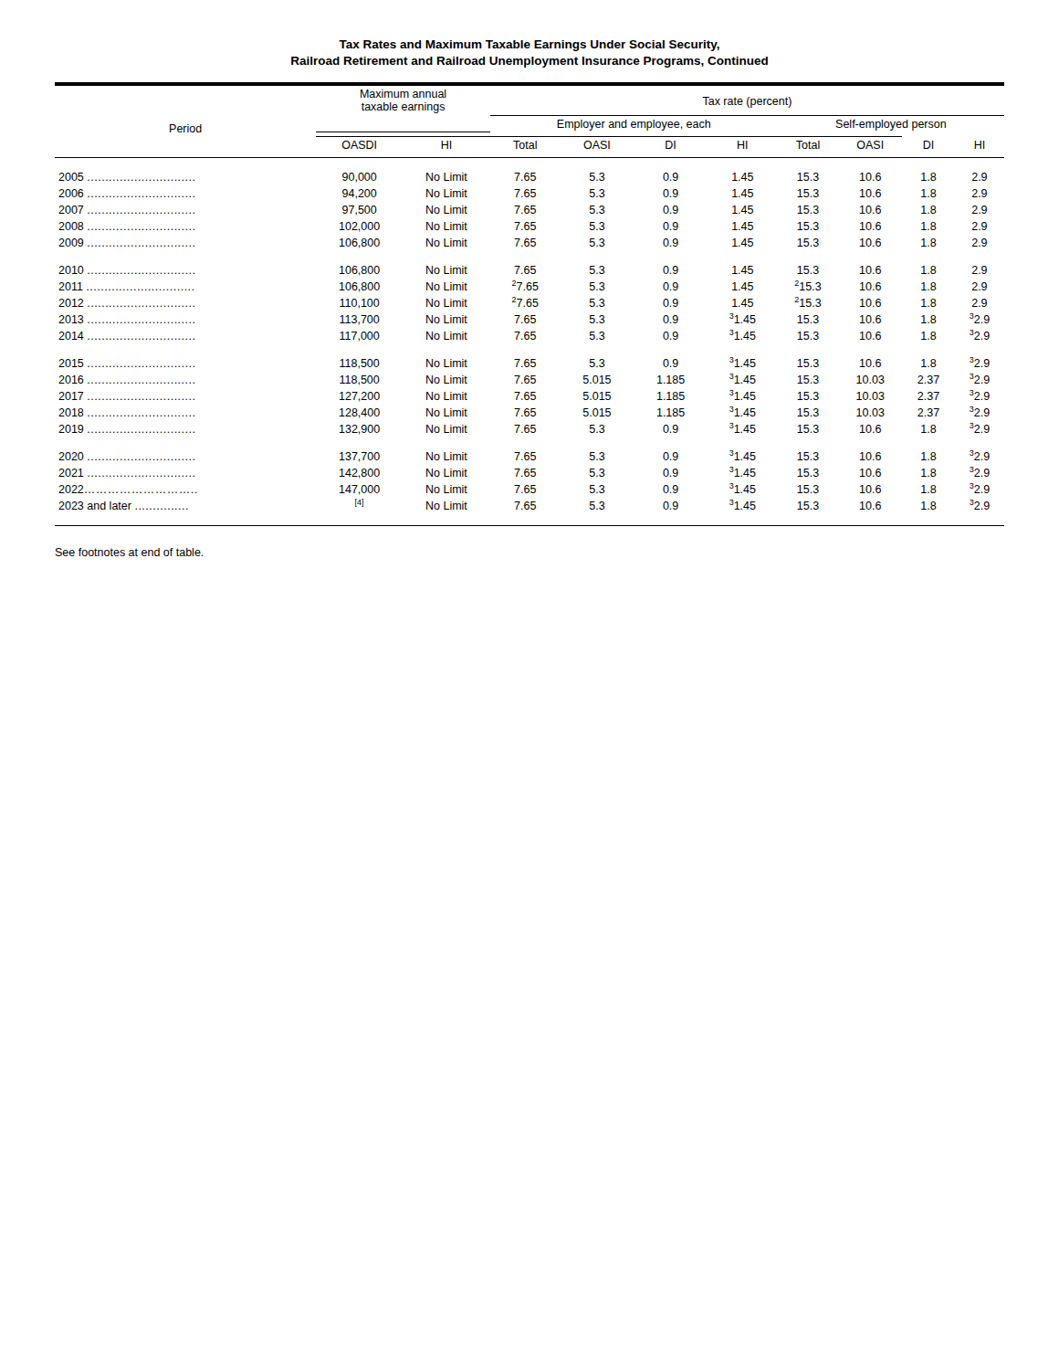Tax Rates and Maximum Taxable Earnings Under Social Security,
Railroad Retirement and Railroad Unemployment Insurance Programs, Continued
| Period | Maximum annual taxable earnings | Tax rate (percent) |
| --- | --- | --- |
| | Employer and employee, each | Self-employed person |
| | OASDI | HI | Total | OASI | DI | HI | Total | OASI | DI | HI |
| 2005 .............................. | 90,000 | No Limit | 7.65 | 5.3 | 0.9 | 1.45 | 15.3 | 10.6 | 1.8 | 2.9 |
| 2006 .............................. | 94,200 | No Limit | 7.65 | 5.3 | 0.9 | 1.45 | 15.3 | 10.6 | 1.8 | 2.9 |
| 2007 .............................. | 97,500 | No Limit | 7.65 | 5.3 | 0.9 | 1.45 | 15.3 | 10.6 | 1.8 | 2.9 |
| 2008 .............................. | 102,000 | No Limit | 7.65 | 5.3 | 0.9 | 1.45 | 15.3 | 10.6 | 1.8 | 2.9 |
| 2009 .............................. | 106,800 | No Limit | 7.65 | 5.3 | 0.9 | 1.45 | 15.3 | 10.6 | 1.8 | 2.9 |
| 2010 .............................. | 106,800 | No Limit | 7.65 | 5.3 | 0.9 | 1.45 | 15.3 | 10.6 | 1.8 | 2.9 |
| 2011 .............................. | 106,800 | No Limit | 2 7.65 | 5.3 | 0.9 | 1.45 | 2 15.3 | 10.6 | 1.8 | 2.9 |
| 2012 .............................. | 110,100 | No Limit | 2 7.65 | 5.3 | 0.9 | 1.45 | 2 15.3 | 10.6 | 1.8 | 2.9 |
| 2013 .............................. | 113,700 | No Limit | 7.65 | 5.3 | 0.9 | 3 1.45 | 15.3 | 10.6 | 1.8 | 3 2.9 |
| 2014 .............................. | 117,000 | No Limit | 7.65 | 5.3 | 0.9 | 3 1.45 | 15.3 | 10.6 | 1.8 | 3 2.9 |
| 2015 .............................. | 118,500 | No Limit | 7.65 | 5.3 | 0.9 | 3 1.45 | 15.3 | 10.6 | 1.8 | 3 2.9 |
| 2016 .............................. | 118,500 | No Limit | 7.65 | 5.015 | 1.185 | 3 1.45 | 15.3 | 10.03 | 2.37 | 3 2.9 |
| 2017 .............................. | 127,200 | No Limit | 7.65 | 5.015 | 1.185 | 3 1.45 | 15.3 | 10.03 | 2.37 | 3 2.9 |
| 2018 .............................. | 128,400 | No Limit | 7.65 | 5.015 | 1.185 | 3 1.45 | 15.3 | 10.03 | 2.37 | 3 2.9 |
| 2019 .............................. | 132,900 | No Limit | 7.65 | 5.3 | 0.9 | 3 1.45 | 15.3 | 10.6 | 1.8 | 3 2.9 |
| 2020 .............................. | 137,700 | No Limit | 7.65 | 5.3 | 0.9 | 3 1.45 | 15.3 | 10.6 | 1.8 | 3 2.9 |
| 2021 .............................. | 142,800 | No Limit | 7.65 | 5.3 | 0.9 | 3 1.45 | 15.3 | 10.6 | 1.8 | 3 2.9 |
| 2022 ……………………….. | 147,000 | No Limit | 7.65 | 5.3 | 0.9 | 3 1.45 | 15.3 | 10.6 | 1.8 | 3 2.9 |
| 2023 and later ............... | [4] | No Limit | 7.65 | 5.3 | 0.9 | 3 1.45 | 15.3 | 10.6 | 1.8 | 3 2.9 |
See footnotes at end of table.